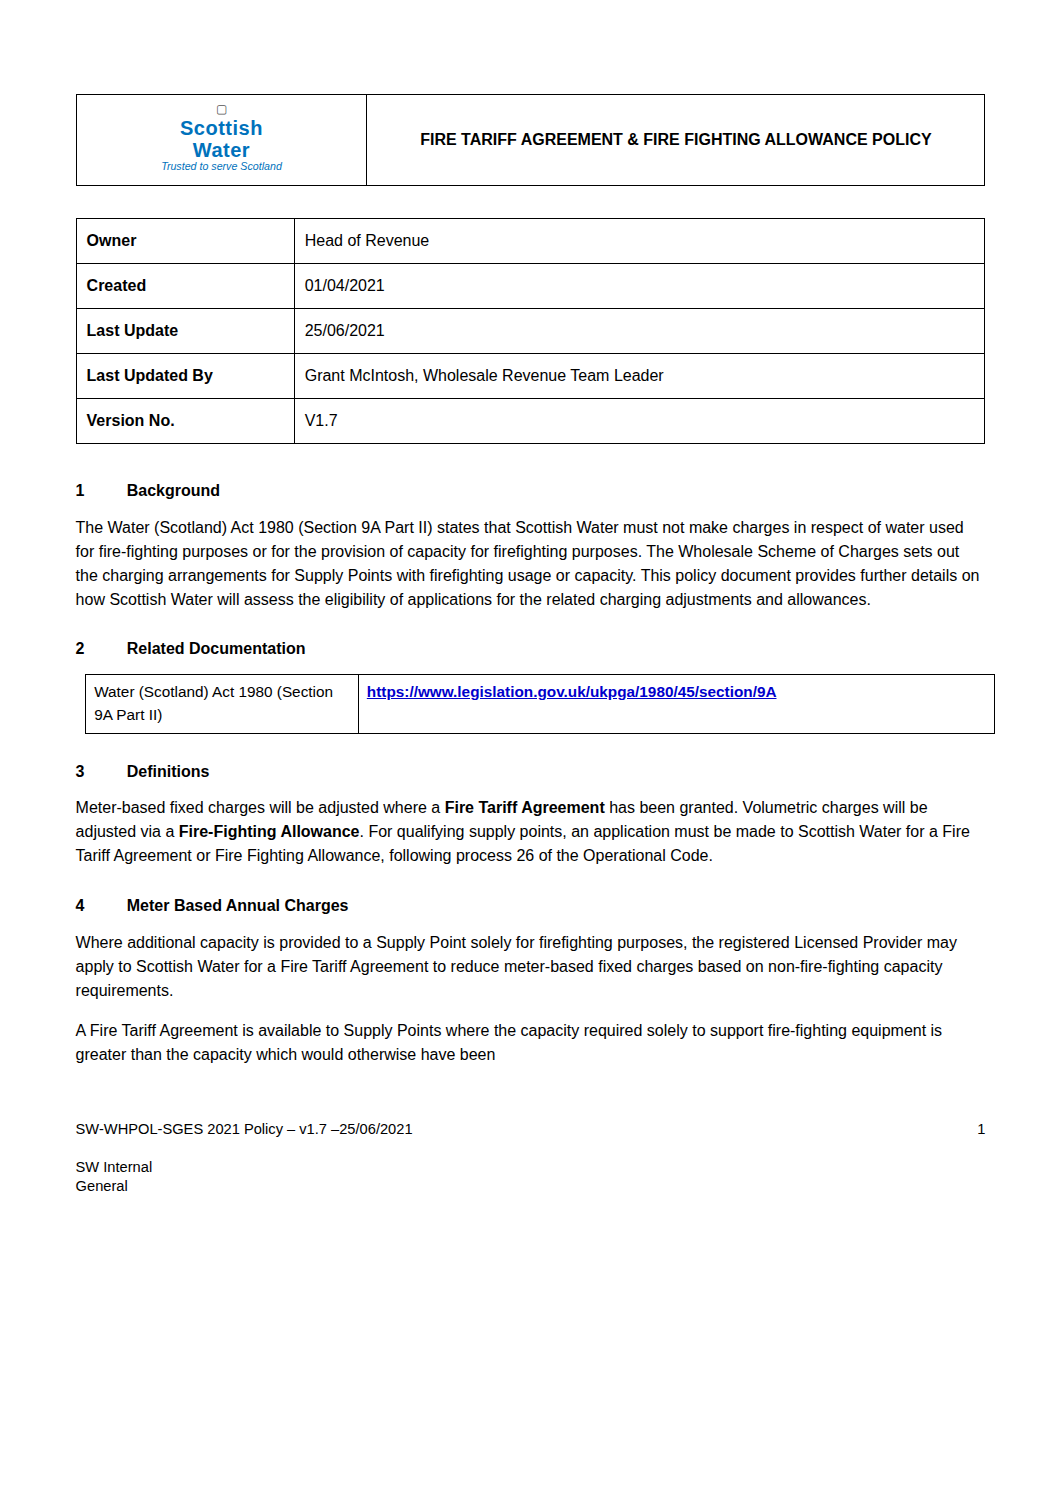| ▢ Scottish Water Trusted to serve Scotland | FIRE TARIFF AGREEMENT & FIRE FIGHTING ALLOWANCE POLICY |
| Owner | Head of Revenue |
| Created | 01/04/2021 |
| Last Update | 25/06/2021 |
| Last Updated By | Grant McIntosh, Wholesale Revenue Team Leader |
| Version No. | V1.7 |
1 Background
The Water (Scotland) Act 1980 (Section 9A Part II) states that Scottish Water must not make charges in respect of water used for fire-fighting purposes or for the provision of capacity for firefighting purposes. The Wholesale Scheme of Charges sets out the charging arrangements for Supply Points with firefighting usage or capacity. This policy document provides further details on how Scottish Water will assess the eligibility of applications for the related charging adjustments and allowances.
2 Related Documentation
| Water (Scotland) Act 1980 (Section 9A Part II) | https://www.legislation.gov.uk/ukpga/1980/45/section/9A |
3 Definitions
Meter-based fixed charges will be adjusted where a Fire Tariff Agreement has been granted. Volumetric charges will be adjusted via a Fire-Fighting Allowance. For qualifying supply points, an application must be made to Scottish Water for a Fire Tariff Agreement or Fire Fighting Allowance, following process 26 of the Operational Code.
4 Meter Based Annual Charges
Where additional capacity is provided to a Supply Point solely for firefighting purposes, the registered Licensed Provider may apply to Scottish Water for a Fire Tariff Agreement to reduce meter-based fixed charges based on non-fire-fighting capacity requirements.
A Fire Tariff Agreement is available to Supply Points where the capacity required solely to support fire-fighting equipment is greater than the capacity which would otherwise have been
SW-WHPOL-SGES 2021 Policy – v1.7 –25/06/2021 1
SW Internal
General